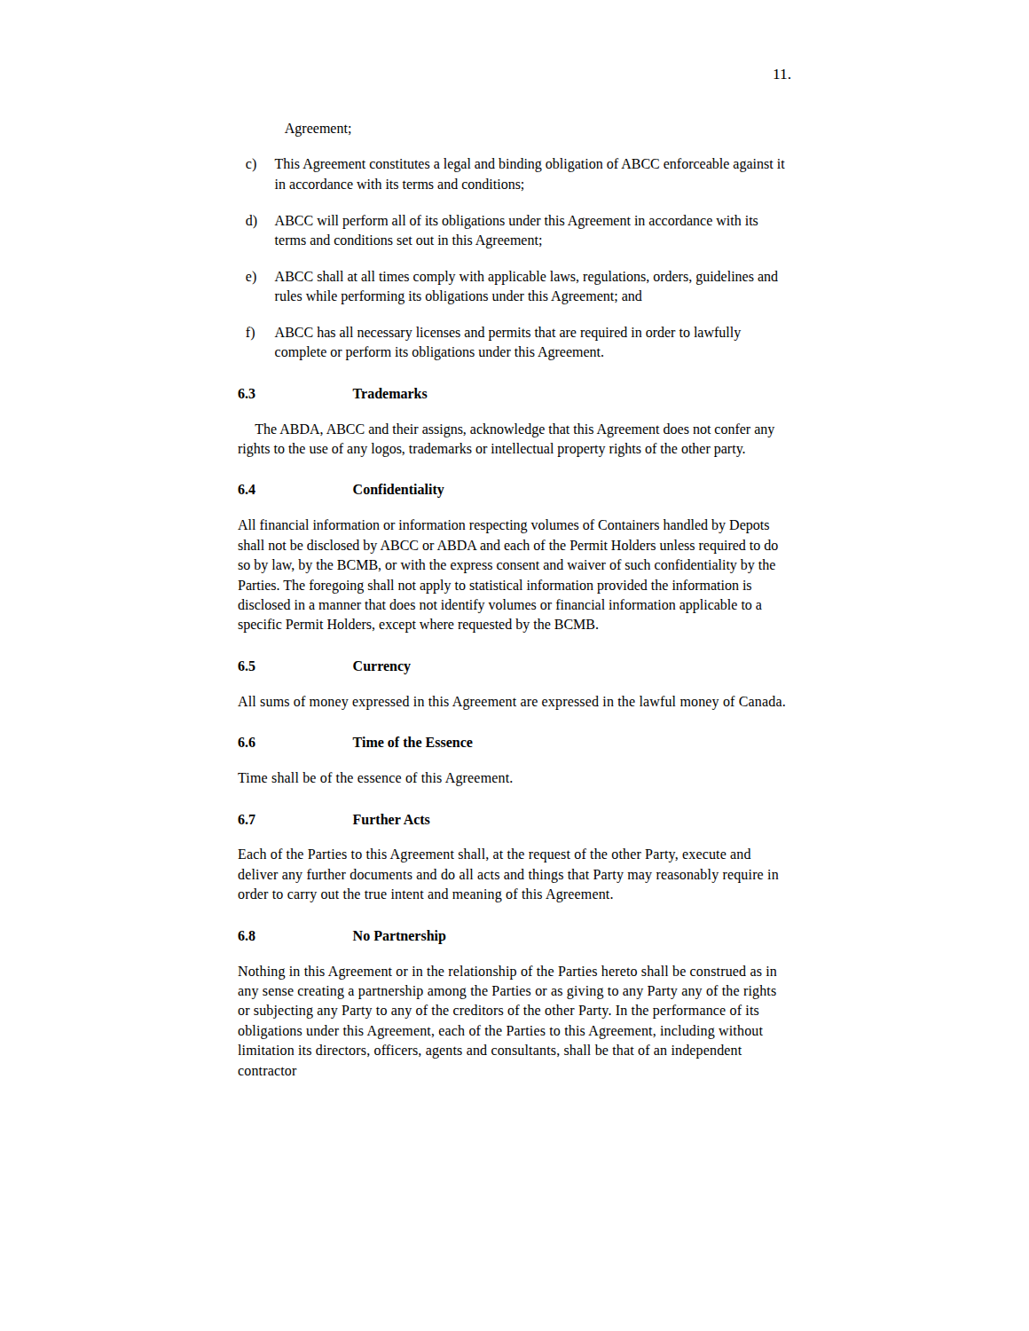11.
Agreement;
c) This Agreement constitutes a legal and binding obligation of ABCC enforceable against it in accordance with its terms and conditions;
d) ABCC will perform all of its obligations under this Agreement in accordance with its terms and conditions set out in this Agreement;
e) ABCC shall at all times comply with applicable laws, regulations, orders, guidelines and rules while performing its obligations under this Agreement; and
f) ABCC has all necessary licenses and permits that are required in order to lawfully complete or perform its obligations under this Agreement.
6.3 Trademarks
The ABDA, ABCC and their assigns, acknowledge that this Agreement does not confer any rights to the use of any logos, trademarks or intellectual property rights of the other party.
6.4 Confidentiality
All financial information or information respecting volumes of Containers handled by Depots shall not be disclosed by ABCC or ABDA and each of the Permit Holders unless required to do so by law, by the BCMB, or with the express consent and waiver of such confidentiality by the Parties. The foregoing shall not apply to statistical information provided the information is disclosed in a manner that does not identify volumes or financial information applicable to a specific Permit Holders, except where requested by the BCMB.
6.5 Currency
All sums of money expressed in this Agreement are expressed in the lawful money of Canada.
6.6 Time of the Essence
Time shall be of the essence of this Agreement.
6.7 Further Acts
Each of the Parties to this Agreement shall, at the request of the other Party, execute and deliver any further documents and do all acts and things that Party may reasonably require in order to carry out the true intent and meaning of this Agreement.
6.8 No Partnership
Nothing in this Agreement or in the relationship of the Parties hereto shall be construed as in any sense creating a partnership among the Parties or as giving to any Party any of the rights or subjecting any Party to any of the creditors of the other Party. In the performance of its obligations under this Agreement, each of the Parties to this Agreement, including without limitation its directors, officers, agents and consultants, shall be that of an independent contractor